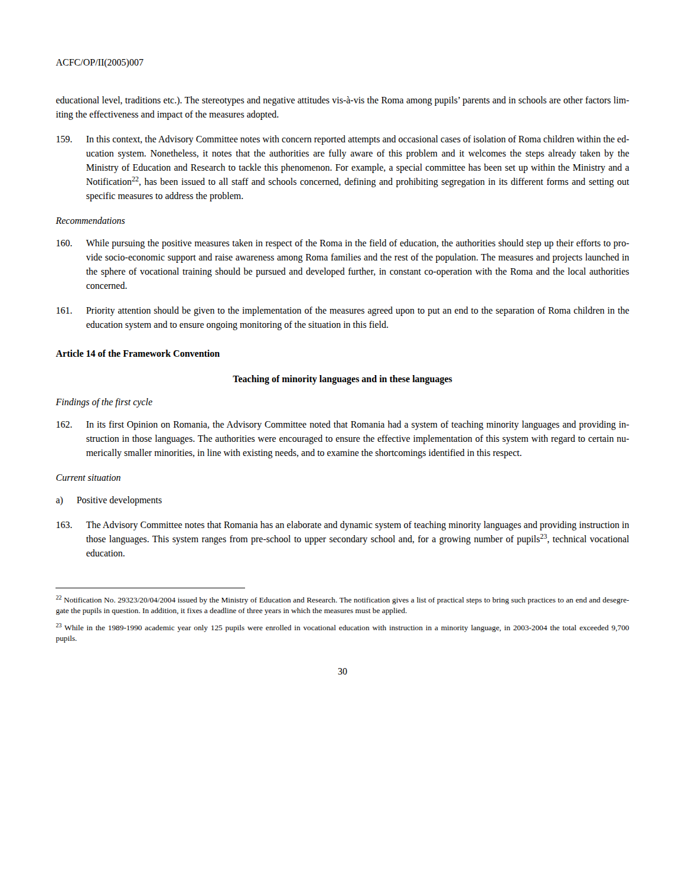ACFC/OP/II(2005)007
educational level, traditions etc.). The stereotypes and negative attitudes vis-à-vis the Roma among pupils’ parents and in schools are other factors limiting the effectiveness and impact of the measures adopted.
159.
In this context, the Advisory Committee notes with concern reported attempts and occasional cases of isolation of Roma children within the education system. Nonetheless, it notes that the authorities are fully aware of this problem and it welcomes the steps already taken by the Ministry of Education and Research to tackle this phenomenon. For example, a special committee has been set up within the Ministry and a Notification22, has been issued to all staff and schools concerned, defining and prohibiting segregation in its different forms and setting out specific measures to address the problem.
Recommendations
160.
While pursuing the positive measures taken in respect of the Roma in the field of education, the authorities should step up their efforts to provide socio-economic support and raise awareness among Roma families and the rest of the population. The measures and projects launched in the sphere of vocational training should be pursued and developed further, in constant co-operation with the Roma and the local authorities concerned.
161.
Priority attention should be given to the implementation of the measures agreed upon to put an end to the separation of Roma children in the education system and to ensure ongoing monitoring of the situation in this field.
Article 14 of the Framework Convention
Teaching of minority languages and in these languages
Findings of the first cycle
162.
In its first Opinion on Romania, the Advisory Committee noted that Romania had a system of teaching minority languages and providing instruction in those languages. The authorities were encouraged to ensure the effective implementation of this system with regard to certain numerically smaller minorities, in line with existing needs, and to examine the shortcomings identified in this respect.
Current situation
a)
Positive developments
163.
The Advisory Committee notes that Romania has an elaborate and dynamic system of teaching minority languages and providing instruction in those languages. This system ranges from pre-school to upper secondary school and, for a growing number of pupils23, technical vocational education.
22 Notification No. 29323/20/04/2004 issued by the Ministry of Education and Research. The notification gives a list of practical steps to bring such practices to an end and desegregate the pupils in question. In addition, it fixes a deadline of three years in which the measures must be applied.
23 While in the 1989-1990 academic year only 125 pupils were enrolled in vocational education with instruction in a minority language, in 2003-2004 the total exceeded 9,700 pupils.
30